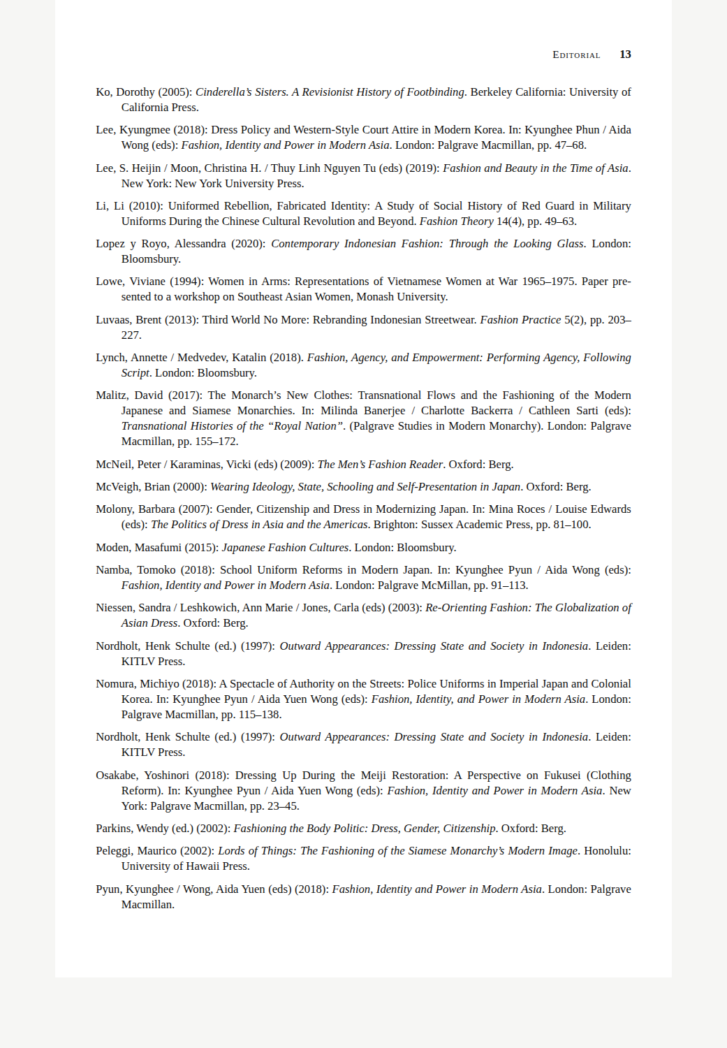Editorial13
Ko, Dorothy (2005): Cinderella’s Sisters. A Revisionist History of Footbinding. Berkeley California: University of California Press.
Lee, Kyungmee (2018): Dress Policy and Western-Style Court Attire in Modern Korea. In: Kyunghee Phun / Aida Wong (eds): Fashion, Identity and Power in Modern Asia. London: Palgrave Macmillan, pp. 47–68.
Lee, S. Heijin / Moon, Christina H. / Thuy Linh Nguyen Tu (eds) (2019): Fashion and Beauty in the Time of Asia. New York: New York University Press.
Li, Li (2010): Uniformed Rebellion, Fabricated Identity: A Study of Social History of Red Guard in Military Uniforms During the Chinese Cultural Revolution and Beyond. Fashion Theory 14(4), pp. 49–63.
Lopez y Royo, Alessandra (2020): Contemporary Indonesian Fashion: Through the Looking Glass. London: Bloomsbury.
Lowe, Viviane (1994): Women in Arms: Representations of Vietnamese Women at War 1965–1975. Paper presented to a workshop on Southeast Asian Women, Monash University.
Luvaas, Brent (2013): Third World No More: Rebranding Indonesian Streetwear. Fashion Practice 5(2), pp. 203–227.
Lynch, Annette / Medvedev, Katalin (2018). Fashion, Agency, and Empowerment: Performing Agency, Following Script. London: Bloomsbury.
Malitz, David (2017): The Monarch’s New Clothes: Transnational Flows and the Fashioning of the Modern Japanese and Siamese Monarchies. In: Milinda Banerjee / Charlotte Backerra / Cathleen Sarti (eds): Transnational Histories of the “Royal Nation”. (Palgrave Studies in Modern Monarchy). London: Palgrave Macmillan, pp. 155–172.
McNeil, Peter / Karaminas, Vicki (eds) (2009): The Men’s Fashion Reader. Oxford: Berg.
McVeigh, Brian (2000): Wearing Ideology, State, Schooling and Self-Presentation in Japan. Oxford: Berg.
Molony, Barbara (2007): Gender, Citizenship and Dress in Modernizing Japan. In: Mina Roces / Louise Edwards (eds): The Politics of Dress in Asia and the Americas. Brighton: Sussex Academic Press, pp. 81–100.
Moden, Masafumi (2015): Japanese Fashion Cultures. London: Bloomsbury.
Namba, Tomoko (2018): School Uniform Reforms in Modern Japan. In: Kyunghee Pyun / Aida Wong (eds): Fashion, Identity and Power in Modern Asia. London: Palgrave McMillan, pp. 91–113.
Niessen, Sandra / Leshkowich, Ann Marie / Jones, Carla (eds) (2003): Re-Orienting Fashion: The Globalization of Asian Dress. Oxford: Berg.
Nordholt, Henk Schulte (ed.) (1997): Outward Appearances: Dressing State and Society in Indonesia. Leiden: KITLV Press.
Nomura, Michiyo (2018): A Spectacle of Authority on the Streets: Police Uniforms in Imperial Japan and Colonial Korea. In: Kyunghee Pyun / Aida Yuen Wong (eds): Fashion, Identity, and Power in Modern Asia. London: Palgrave Macmillan, pp. 115–138.
Nordholt, Henk Schulte (ed.) (1997): Outward Appearances: Dressing State and Society in Indonesia. Leiden: KITLV Press.
Osakabe, Yoshinori (2018): Dressing Up During the Meiji Restoration: A Perspective on Fukusei (Clothing Reform). In: Kyunghee Pyun / Aida Yuen Wong (eds): Fashion, Identity and Power in Modern Asia. New York: Palgrave Macmillan, pp. 23–45.
Parkins, Wendy (ed.) (2002): Fashioning the Body Politic: Dress, Gender, Citizenship. Oxford: Berg.
Peleggi, Maurico (2002): Lords of Things: The Fashioning of the Siamese Monarchy’s Modern Image. Honolulu: University of Hawaii Press.
Pyun, Kyunghee / Wong, Aida Yuen (eds) (2018): Fashion, Identity and Power in Modern Asia. London: Palgrave Macmillan.